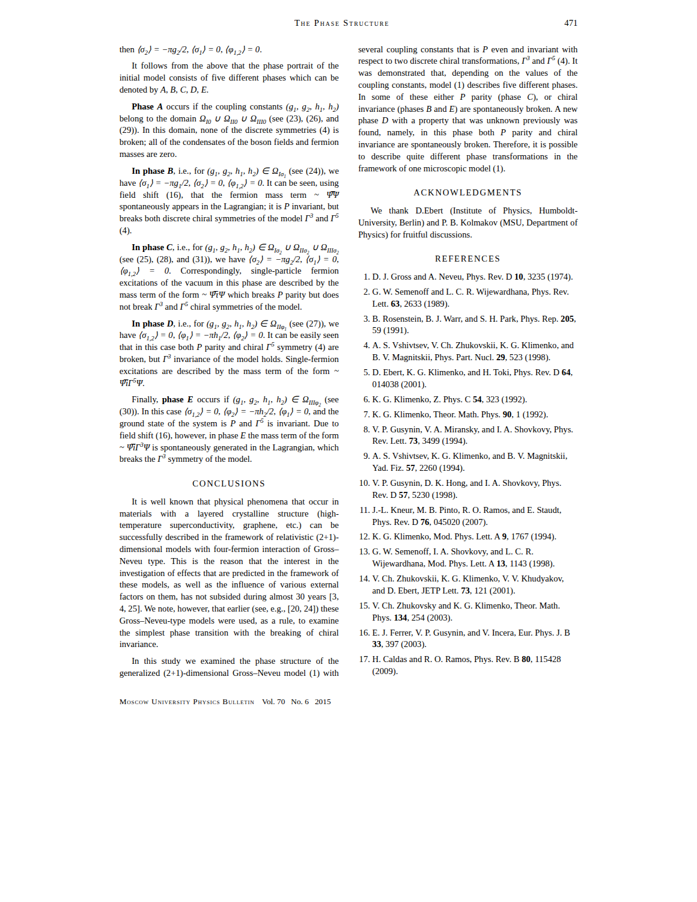The Phase Structure 471
then ⟨σ2⟩ = −πg2/2, ⟨σ1⟩ = 0, ⟨φ1,2⟩ = 0.
It follows from the above that the phase portrait of the initial model consists of five different phases which can be denoted by A, B, C, D, E.
Phase A occurs if the coupling constants (g1, g2, h1, h2) belong to the domain ΩI0 ∪ ΩII0 ∪ ΩIII0 (see (23), (26), and (29)). In this domain, none of the discrete symmetries (4) is broken; all of the condensates of the boson fields and fermion masses are zero.
In phase B, i.e., for (g1, g2, h1, h2) ∈ ΩIσ1 (see (24)), we have ⟨σ1⟩ = −πg1/2, ⟨σ2⟩ = 0, ⟨φ1,2⟩ = 0. It can be seen, using field shift (16), that the fermion mass term ~ Ψ̅Ψ spontaneously appears in the Lagrangian; it is P invariant, but breaks both discrete chiral symmetries of the model Γ3 and Γ5 (4).
In phase C, i.e., for (g1, g2, h1, h2) ∈ ΩIσ2 ∪ ΩIIσ2 ∪ ΩIIIσ2 (see (25), (28), and (31)), we have ⟨σ2⟩ = −πg2/2, ⟨σ1⟩ = 0, ⟨φ1,2⟩ = 0. Correspondingly, single-particle fermion excitations of the vacuum in this phase are described by the mass term of the form ~ Ψ̅τΨ which breaks P parity but does not break Γ3 and Γ5 chiral symmetries of the model.
In phase D, i.e., for (g1, g2, h1, h2) ∈ ΩIIφ1 (see (27)), we have ⟨σ1,2⟩ = 0, ⟨φ1⟩ = −πh1/2, ⟨φ2⟩ = 0. It can be easily seen that in this case both P parity and chiral Γ5 symmetry (4) are broken, but Γ3 invariance of the model holds. Single-fermion excitations are described by the mass term of the form ~ Ψ̅iΓ5Ψ.
Finally, phase E occurs if (g1, g2, h1, h2) ∈ ΩIIIφ2 (see (30)). In this case ⟨σ1,2⟩ = 0, ⟨φ2⟩ = −πh2/2, ⟨φ1⟩ = 0, and the ground state of the system is P and Γ5 is invariant. Due to field shift (16), however, in phase E the mass term of the form ~ Ψ̅iΓ3Ψ is spontaneously generated in the Lagrangian, which breaks the Γ3 symmetry of the model.
Conclusions
It is well known that physical phenomena that occur in materials with a layered crystalline structure (high-temperature superconductivity, graphene, etc.) can be successfully described in the framework of relativistic (2+1)-dimensional models with four-fermion interaction of Gross–Neveu type. This is the reason that the interest in the investigation of effects that are predicted in the framework of these models, as well as the influence of various external factors on them, has not subsided during almost 30 years [3, 4, 25]. We note, however, that earlier (see, e.g., [20, 24]) these Gross–Neveu-type models were used, as a rule, to examine the simplest phase transition with the breaking of chiral invariance.
In this study we examined the phase structure of the generalized (2+1)-dimensional Gross–Neveu model (1) with several coupling constants that is P even and invariant with respect to two discrete chiral transformations, Γ3 and Γ5 (4). It was demonstrated that, depending on the values of the coupling constants, model (1) describes five different phases. In some of these either P parity (phase C), or chiral invariance (phases B and E) are spontaneously broken. A new phase D with a property that was unknown previously was found, namely, in this phase both P parity and chiral invariance are spontaneously broken. Therefore, it is possible to describe quite different phase transformations in the framework of one microscopic model (1).
Acknowledgments
We thank D.Ebert (Institute of Physics, Humboldt-University, Berlin) and P. B. Kolmakov (MSU, Department of Physics) for fruitful discussions.
References
D. J. Gross and A. Neveu, Phys. Rev. D 10, 3235 (1974).
G. W. Semenoff and L. C. R. Wijewardhana, Phys. Rev. Lett. 63, 2633 (1989).
B. Rosenstein, B. J. Warr, and S. H. Park, Phys. Rep. 205, 59 (1991).
A. S. Vshivtsev, V. Ch. Zhukovskii, K. G. Klimenko, and B. V. Magnitskii, Phys. Part. Nucl. 29, 523 (1998).
D. Ebert, K. G. Klimenko, and H. Toki, Phys. Rev. D 64, 014038 (2001).
K. G. Klimenko, Z. Phys. C 54, 323 (1992).
K. G. Klimenko, Theor. Math. Phys. 90, 1 (1992).
V. P. Gusynin, V. A. Miransky, and I. A. Shovkovy, Phys. Rev. Lett. 73, 3499 (1994).
A. S. Vshivtsev, K. G. Klimenko, and B. V. Magnitskii, Yad. Fiz. 57, 2260 (1994).
V. P. Gusynin, D. K. Hong, and I. A. Shovkovy, Phys. Rev. D 57, 5230 (1998).
J.-L. Kneur, M. B. Pinto, R. O. Ramos, and E. Staudt, Phys. Rev. D 76, 045020 (2007).
K. G. Klimenko, Mod. Phys. Lett. A 9, 1767 (1994).
G. W. Semenoff, I. A. Shovkovy, and L. C. R. Wijewardhana, Mod. Phys. Lett. A 13, 1143 (1998).
V. Ch. Zhukovskii, K. G. Klimenko, V. V. Khudyakov, and D. Ebert, JETP Lett. 73, 121 (2001).
V. Ch. Zhukovsky and K. G. Klimenko, Theor. Math. Phys. 134, 254 (2003).
E. J. Ferrer, V. P. Gusynin, and V. Incera, Eur. Phys. J. B 33, 397 (2003).
H. Caldas and R. O. Ramos, Phys. Rev. B 80, 115428 (2009).
Moscow University Physics Bulletin Vol. 70 No. 6 2015